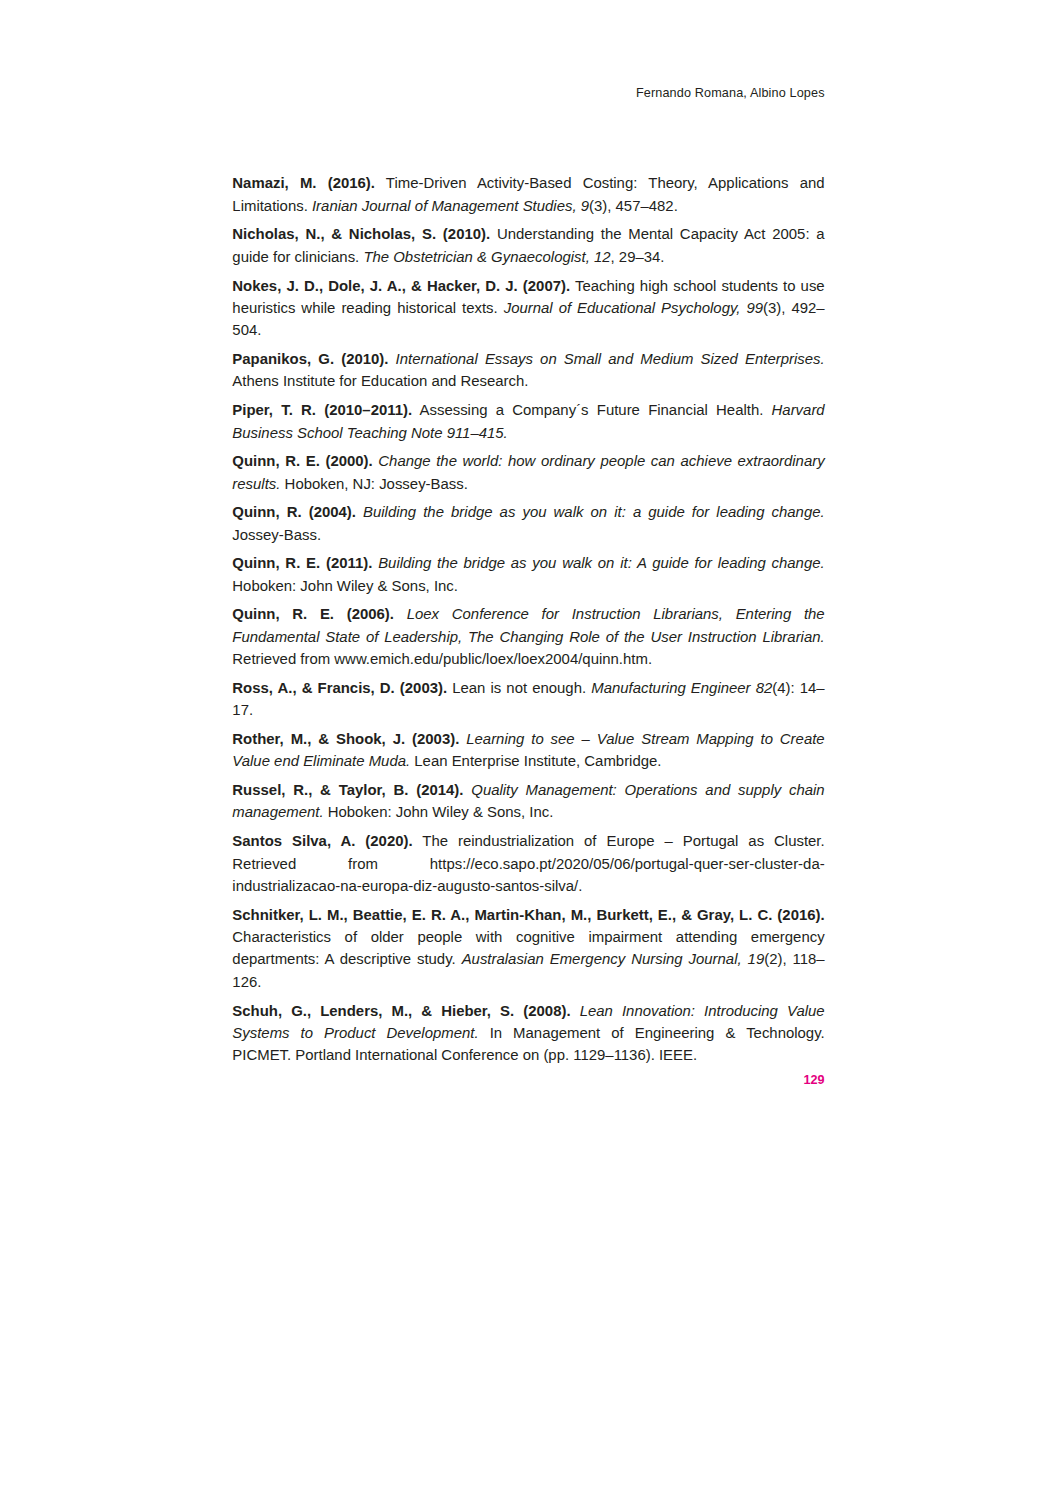Fernando Romana, Albino Lopes
Namazi, M. (2016). Time-Driven Activity-Based Costing: Theory, Applications and Limitations. Iranian Journal of Management Studies, 9(3), 457–482.
Nicholas, N., & Nicholas, S. (2010). Understanding the Mental Capacity Act 2005: a guide for clinicians. The Obstetrician & Gynaecologist, 12, 29–34.
Nokes, J. D., Dole, J. A., & Hacker, D. J. (2007). Teaching high school students to use heuristics while reading historical texts. Journal of Educational Psychology, 99(3), 492–504.
Papanikos, G. (2010). International Essays on Small and Medium Sized Enterprises. Athens Institute for Education and Research.
Piper, T. R. (2010–2011). Assessing a Company´s Future Financial Health. Harvard Business School Teaching Note 911–415.
Quinn, R. E. (2000). Change the world: how ordinary people can achieve extraordinary results. Hoboken, NJ: Jossey-Bass.
Quinn, R. (2004). Building the bridge as you walk on it: a guide for leading change. Jossey-Bass.
Quinn, R. E. (2011). Building the bridge as you walk on it: A guide for leading change. Hoboken: John Wiley & Sons, Inc.
Quinn, R. E. (2006). Loex Conference for Instruction Librarians, Entering the Fundamental State of Leadership, The Changing Role of the User Instruction Librarian. Retrieved from www.emich.edu/public/loex/loex2004/quinn.htm.
Ross, A., & Francis, D. (2003). Lean is not enough. Manufacturing Engineer 82(4): 14–17.
Rother, M., & Shook, J. (2003). Learning to see – Value Stream Mapping to Create Value end Eliminate Muda. Lean Enterprise Institute, Cambridge.
Russel, R., & Taylor, B. (2014). Quality Management: Operations and supply chain management. Hoboken: John Wiley & Sons, Inc.
Santos Silva, A. (2020). The reindustrialization of Europe – Portugal as Cluster. Retrieved from https://eco.sapo.pt/2020/05/06/portugal-quer-ser-cluster-da-industrializacao-na-europa-diz-augusto-santos-silva/.
Schnitker, L. M., Beattie, E. R. A., Martin-Khan, M., Burkett, E., & Gray, L. C. (2016). Characteristics of older people with cognitive impairment attending emergency departments: A descriptive study. Australasian Emergency Nursing Journal, 19(2), 118–126.
Schuh, G., Lenders, M., & Hieber, S. (2008). Lean Innovation: Introducing Value Systems to Product Development. In Management of Engineering & Technology. PICMET. Portland International Conference on (pp. 1129–1136). IEEE.
129